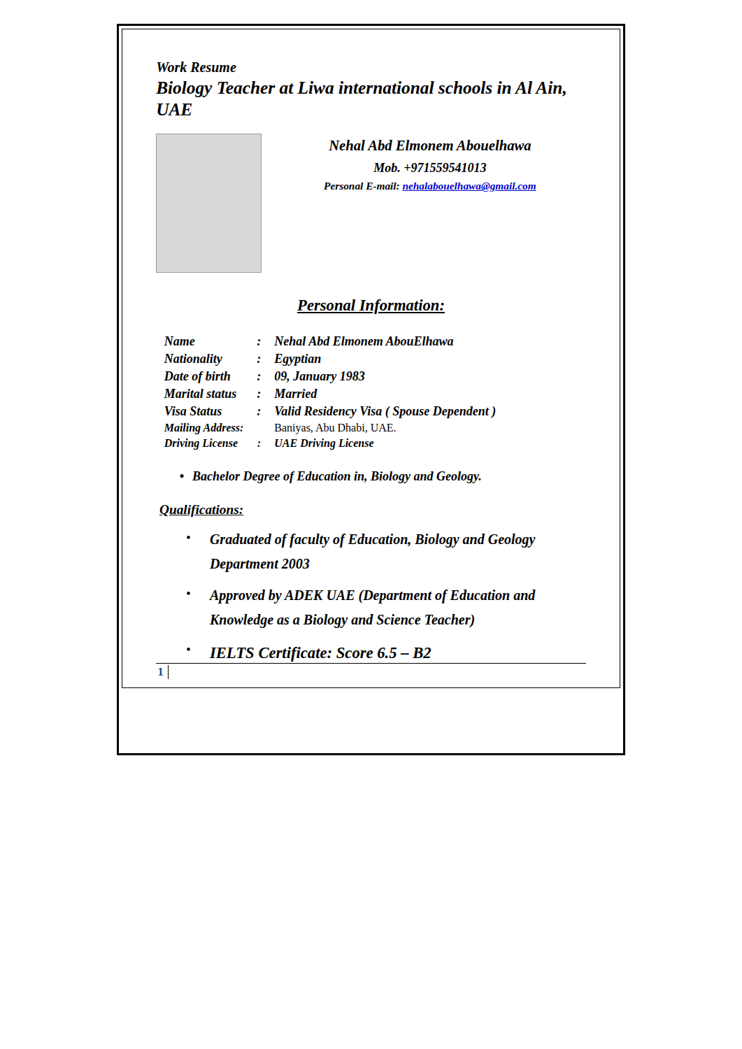Work Resume
Biology Teacher at Liwa international schools in Al Ain, UAE
Nehal Abd Elmonem Abouelhawa
Mob. +971559541013
Personal E-mail: nehalabouelhawa@gmail.com
Personal Information:
| Name | : | Nehal Abd Elmonem AbouElhawa |
| Nationality | : | Egyptian |
| Date of birth | : | 09, January 1983 |
| Marital status | : | Married |
| Visa Status | : | Valid Residency Visa ( Spouse Dependent ) |
| Mailing Address: | | Baniyas, Abu Dhabi, UAE. |
| Driving License | : | UAE Driving License |
Bachelor Degree of Education in, Biology and Geology.
Qualifications:
Graduated of faculty of Education, Biology and Geology Department 2003
Approved by ADEK UAE (Department of Education and Knowledge as a Biology and Science Teacher)
IELTS Certificate: Score 6.5 – B2
1